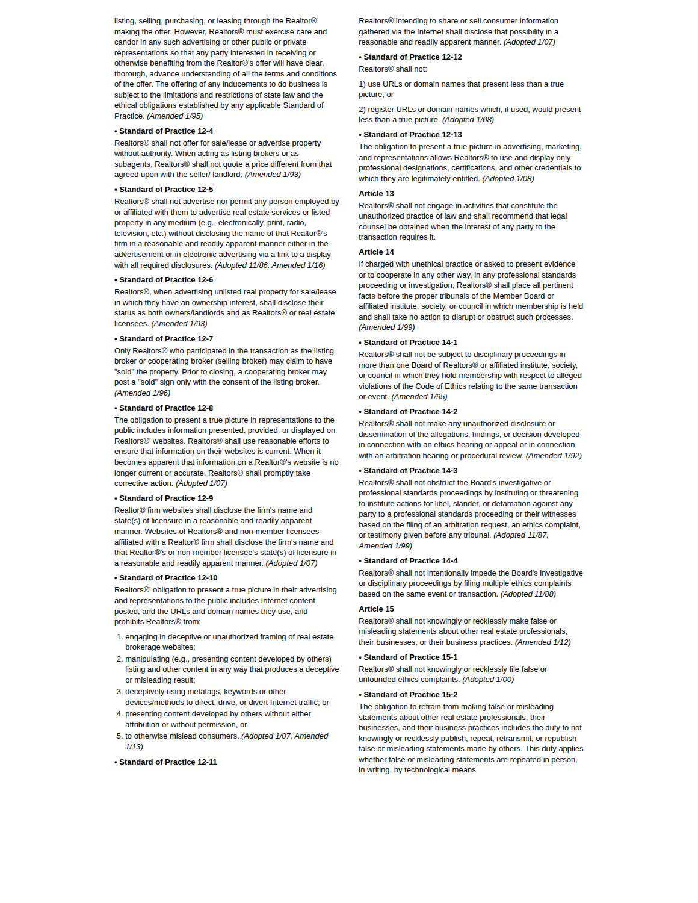listing, selling, purchasing, or leasing through the Realtor® making the offer. However, Realtors® must exercise care and candor in any such advertising or other public or private representations so that any party interested in receiving or otherwise benefiting from the Realtor®'s offer will have clear, thorough, advance understanding of all the terms and conditions of the offer. The offering of any inducements to do business is subject to the limitations and restrictions of state law and the ethical obligations established by any applicable Standard of Practice. (Amended 1/95)
• Standard of Practice 12-4
Realtors® shall not offer for sale/lease or advertise property without authority. When acting as listing brokers or as subagents, Realtors® shall not quote a price different from that agreed upon with the seller/ landlord. (Amended 1/93)
• Standard of Practice 12-5
Realtors® shall not advertise nor permit any person employed by or affiliated with them to advertise real estate services or listed property in any medium (e.g., electronically, print, radio, television, etc.) without disclosing the name of that Realtor®'s firm in a reasonable and readily apparent manner either in the advertisement or in electronic advertising via a link to a display with all required disclosures. (Adopted 11/86, Amended 1/16)
• Standard of Practice 12-6
Realtors®, when advertising unlisted real property for sale/lease in which they have an ownership interest, shall disclose their status as both owners/landlords and as Realtors® or real estate licensees. (Amended 1/93)
• Standard of Practice 12-7
Only Realtors® who participated in the transaction as the listing broker or cooperating broker (selling broker) may claim to have "sold" the property. Prior to closing, a cooperating broker may post a "sold" sign only with the consent of the listing broker. (Amended 1/96)
• Standard of Practice 12-8
The obligation to present a true picture in representations to the public includes information presented, provided, or displayed on Realtors®' websites. Realtors® shall use reasonable efforts to ensure that information on their websites is current. When it becomes apparent that information on a Realtor®'s website is no longer current or accurate, Realtors® shall promptly take corrective action. (Adopted 1/07)
• Standard of Practice 12-9
Realtor® firm websites shall disclose the firm's name and state(s) of licensure in a reasonable and readily apparent manner. Websites of Realtors® and non-member licensees affiliated with a Realtor® firm shall disclose the firm's name and that Realtor®'s or non-member licensee's state(s) of licensure in a reasonable and readily apparent manner. (Adopted 1/07)
• Standard of Practice 12-10
Realtors®' obligation to present a true picture in their advertising and representations to the public includes Internet content posted, and the URLs and domain names they use, and prohibits Realtors® from:
engaging in deceptive or unauthorized framing of real estate brokerage websites;
manipulating (e.g., presenting content developed by others) listing and other content in any way that produces a deceptive or misleading result;
deceptively using metatags, keywords or other devices/methods to direct, drive, or divert Internet traffic; or
presenting content developed by others without either attribution or without permission, or
to otherwise mislead consumers. (Adopted 1/07, Amended 1/13)
• Standard of Practice 12-11
Realtors® intending to share or sell consumer information gathered via the Internet shall disclose that possibility in a reasonable and readily apparent manner. (Adopted 1/07)
• Standard of Practice 12-12
Realtors® shall not:
1) use URLs or domain names that present less than a true picture, or
2) register URLs or domain names which, if used, would present less than a true picture. (Adopted 1/08)
• Standard of Practice 12-13
The obligation to present a true picture in advertising, marketing, and representations allows Realtors® to use and display only professional designations, certifications, and other credentials to which they are legitimately entitled. (Adopted 1/08)
Article 13
Realtors® shall not engage in activities that constitute the unauthorized practice of law and shall recommend that legal counsel be obtained when the interest of any party to the transaction requires it.
Article 14
If charged with unethical practice or asked to present evidence or to cooperate in any other way, in any professional standards proceeding or investigation, Realtors® shall place all pertinent facts before the proper tribunals of the Member Board or affiliated institute, society, or council in which membership is held and shall take no action to disrupt or obstruct such processes. (Amended 1/99)
• Standard of Practice 14-1
Realtors® shall not be subject to disciplinary proceedings in more than one Board of Realtors® or affiliated institute, society, or council in which they hold membership with respect to alleged violations of the Code of Ethics relating to the same transaction or event. (Amended 1/95)
• Standard of Practice 14-2
Realtors® shall not make any unauthorized disclosure or dissemination of the allegations, findings, or decision developed in connection with an ethics hearing or appeal or in connection with an arbitration hearing or procedural review. (Amended 1/92)
• Standard of Practice 14-3
Realtors® shall not obstruct the Board's investigative or professional standards proceedings by instituting or threatening to institute actions for libel, slander, or defamation against any party to a professional standards proceeding or their witnesses based on the filing of an arbitration request, an ethics complaint, or testimony given before any tribunal. (Adopted 11/87, Amended 1/99)
• Standard of Practice 14-4
Realtors® shall not intentionally impede the Board's investigative or disciplinary proceedings by filing multiple ethics complaints based on the same event or transaction. (Adopted 11/88)
Article 15
Realtors® shall not knowingly or recklessly make false or misleading statements about other real estate professionals, their businesses, or their business practices. (Amended 1/12)
• Standard of Practice 15-1
Realtors® shall not knowingly or recklessly file false or unfounded ethics complaints. (Adopted 1/00)
• Standard of Practice 15-2
The obligation to refrain from making false or misleading statements about other real estate professionals, their businesses, and their business practices includes the duty to not knowingly or recklessly publish, repeat, retransmit, or republish false or misleading statements made by others. This duty applies whether false or misleading statements are repeated in person, in writing, by technological means